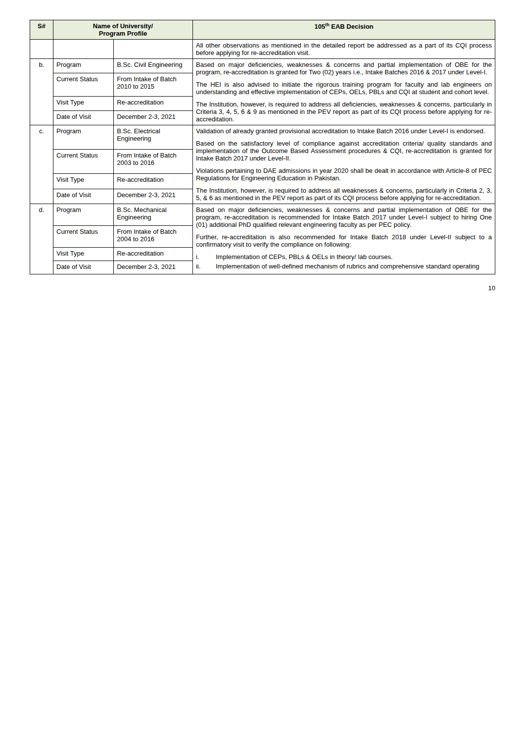| S# | Name of University/ Program Profile | 105 th EAB Decision |
| --- | --- | --- |
| | | | All other observations as mentioned in the detailed report be addressed as a part of its CQI process before applying for re-accreditation visit. |
| b. | Program | B.Sc. Civil Engineering | Based on major deficiencies, weaknesses & concerns and partial implementation of OBE for the program, re-accreditation is granted for Two (02) years i.e., Intake Batches 2016 & 2017 under Level-I. The HEI is also advised to initiate the rigorous training program for faculty and lab engineers on understanding and effective implementation of CEPs, OELs, PBLs and CQI at student and cohort level. The Institution, however, is required to address all deficiencies, weaknesses & concerns, particularly in Criteria 3, 4, 5, 6 & 9 as mentioned in the PEV report as part of its CQI process before applying for re-accreditation. |
| Current Status | From Intake of Batch 2010 to 2015 |
| Visit Type | Re-accreditation |
| Date of Visit | December 2-3, 2021 |
| c. | Program | B.Sc. Electrical Engineering | Validation of already granted provisional accreditation to Intake Batch 2016 under Level-I is endorsed. Based on the satisfactory level of compliance against accreditation criteria/ quality standards and implementation of the Outcome Based Assessment procedures & CQI, re-accreditation is granted for Intake Batch 2017 under Level-II. Violations pertaining to DAE admissions in year 2020 shall be dealt in accordance with Article-8 of PEC Regulations for Engineering Education in Pakistan. The Institution, however, is required to address all weaknesses & concerns, particularly in Criteria 2, 3, 5, & 6 as mentioned in the PEV report as part of its CQI process before applying for re-accreditation. |
| Current Status | From Intake of Batch 2003 to 2016 |
| Visit Type | Re-accreditation |
| Date of Visit | December 2-3, 2021 |
| d. | Program | B.Sc. Mechanical Engineering | Based on major deficiencies, weaknesses & concerns and partial implementation of OBE for the program, re-accreditation is recommended for Intake Batch 2017 under Level-I subject to hiring One (01) additional PhD qualified relevant engineering faculty as per PEC policy. Further, re-accreditation is also recommended for Intake Batch 2018 under Level-II subject to a confirmatory visit to verify the compliance on following: i. Implementation of CEPs, PBLs & OELs in theory/ lab courses. ii. Implementation of well-defined mechanism of rubrics and comprehensive standard operating |
| Current Status | From Intake of Batch 2004 to 2016 |
| Visit Type | Re-accreditation |
| Date of Visit | December 2-3, 2021 |
10